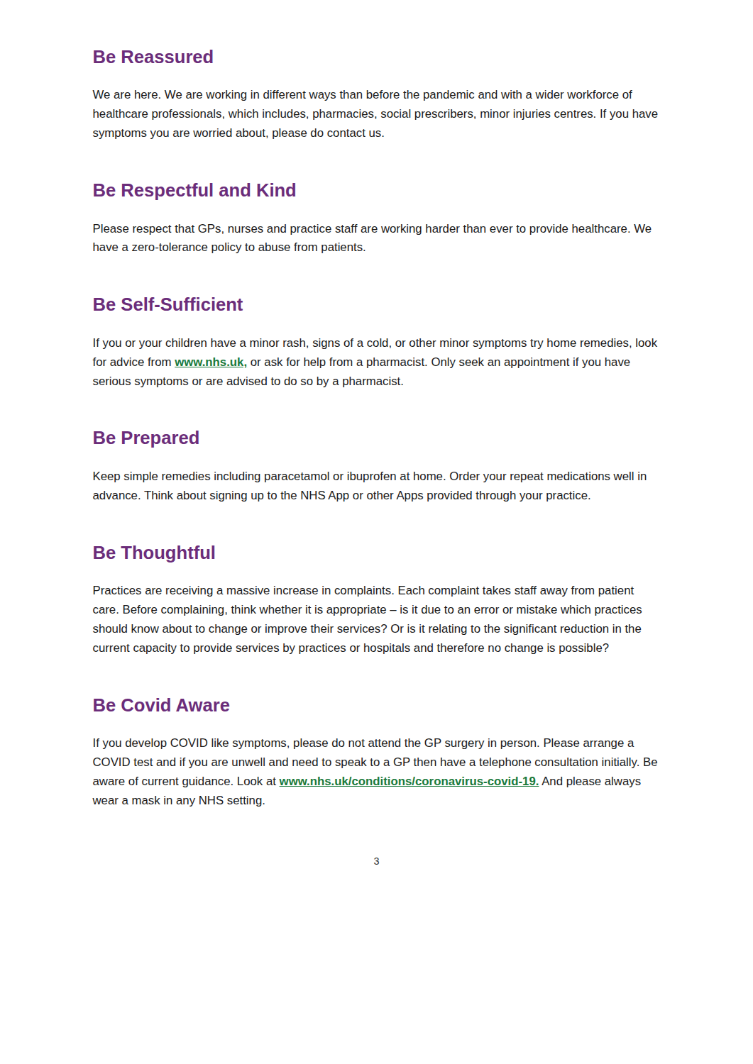Be Reassured
We are here. We are working in different ways than before the pandemic and with a wider workforce of healthcare professionals, which includes, pharmacies, social prescribers, minor injuries centres. If you have symptoms you are worried about, please do contact us.
Be Respectful and Kind
Please respect that GPs, nurses and practice staff are working harder than ever to provide healthcare. We have a zero-tolerance policy to abuse from patients.
Be Self-Sufficient
If you or your children have a minor rash, signs of a cold, or other minor symptoms try home remedies, look for advice from www.nhs.uk, or ask for help from a pharmacist. Only seek an appointment if you have serious symptoms or are advised to do so by a pharmacist.
Be Prepared
Keep simple remedies including paracetamol or ibuprofen at home. Order your repeat medications well in advance. Think about signing up to the NHS App or other Apps provided through your practice.
Be Thoughtful
Practices are receiving a massive increase in complaints. Each complaint takes staff away from patient care. Before complaining, think whether it is appropriate – is it due to an error or mistake which practices should know about to change or improve their services? Or is it relating to the significant reduction in the current capacity to provide services by practices or hospitals and therefore no change is possible?
Be Covid Aware
If you develop COVID like symptoms, please do not attend the GP surgery in person. Please arrange a COVID test and if you are unwell and need to speak to a GP then have a telephone consultation initially. Be aware of current guidance. Look at www.nhs.uk/conditions/coronavirus-covid-19. And please always wear a mask in any NHS setting.
3